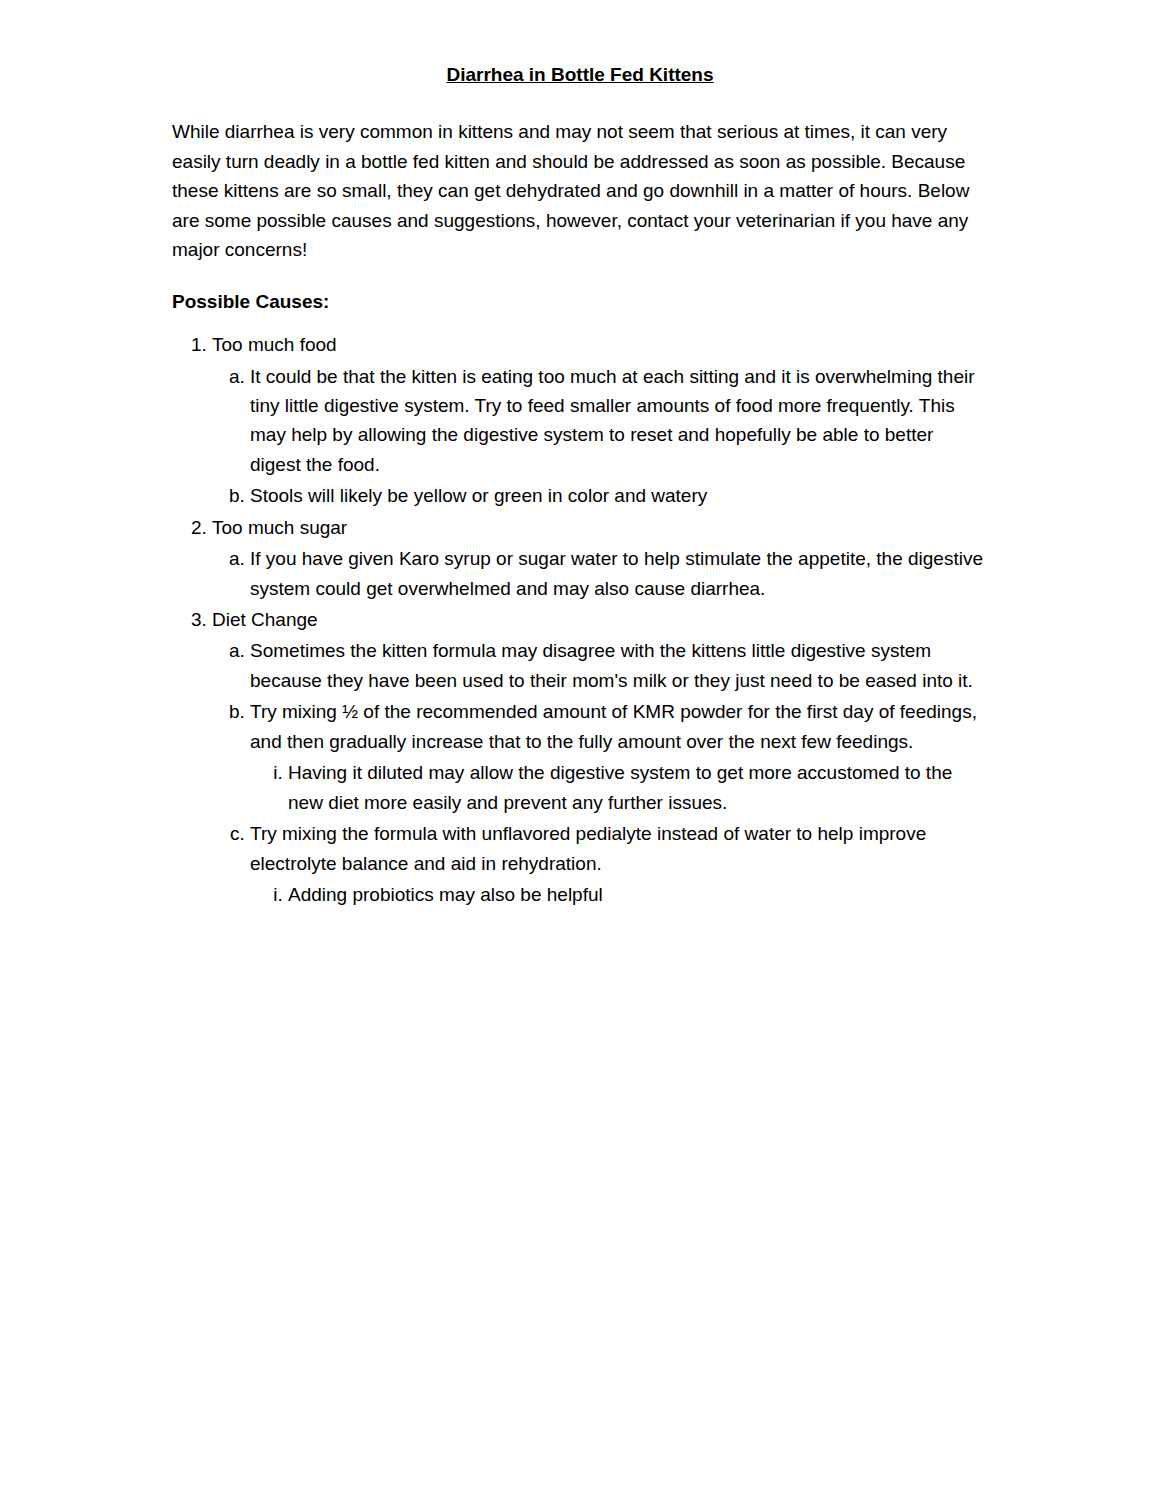Diarrhea in Bottle Fed Kittens
While diarrhea is very common in kittens and may not seem that serious at times, it can very easily turn deadly in a bottle fed kitten and should be addressed as soon as possible. Because these kittens are so small, they can get dehydrated and go downhill in a matter of hours. Below are some possible causes and suggestions, however, contact your veterinarian if you have any major concerns!
Possible Causes:
Too much food
It could be that the kitten is eating too much at each sitting and it is overwhelming their tiny little digestive system. Try to feed smaller amounts of food more frequently. This may help by allowing the digestive system to reset and hopefully be able to better digest the food.
Stools will likely be yellow or green in color and watery
Too much sugar
If you have given Karo syrup or sugar water to help stimulate the appetite, the digestive system could get overwhelmed and may also cause diarrhea.
Diet Change
Sometimes the kitten formula may disagree with the kittens little digestive system because they have been used to their mom's milk or they just need to be eased into it.
Try mixing ½ of the recommended amount of KMR powder for the first day of feedings, and then gradually increase that to the fully amount over the next few feedings.
Having it diluted may allow the digestive system to get more accustomed to the new diet more easily and prevent any further issues.
Try mixing the formula with unflavored pedialyte instead of water to help improve electrolyte balance and aid in rehydration.
Adding probiotics may also be helpful